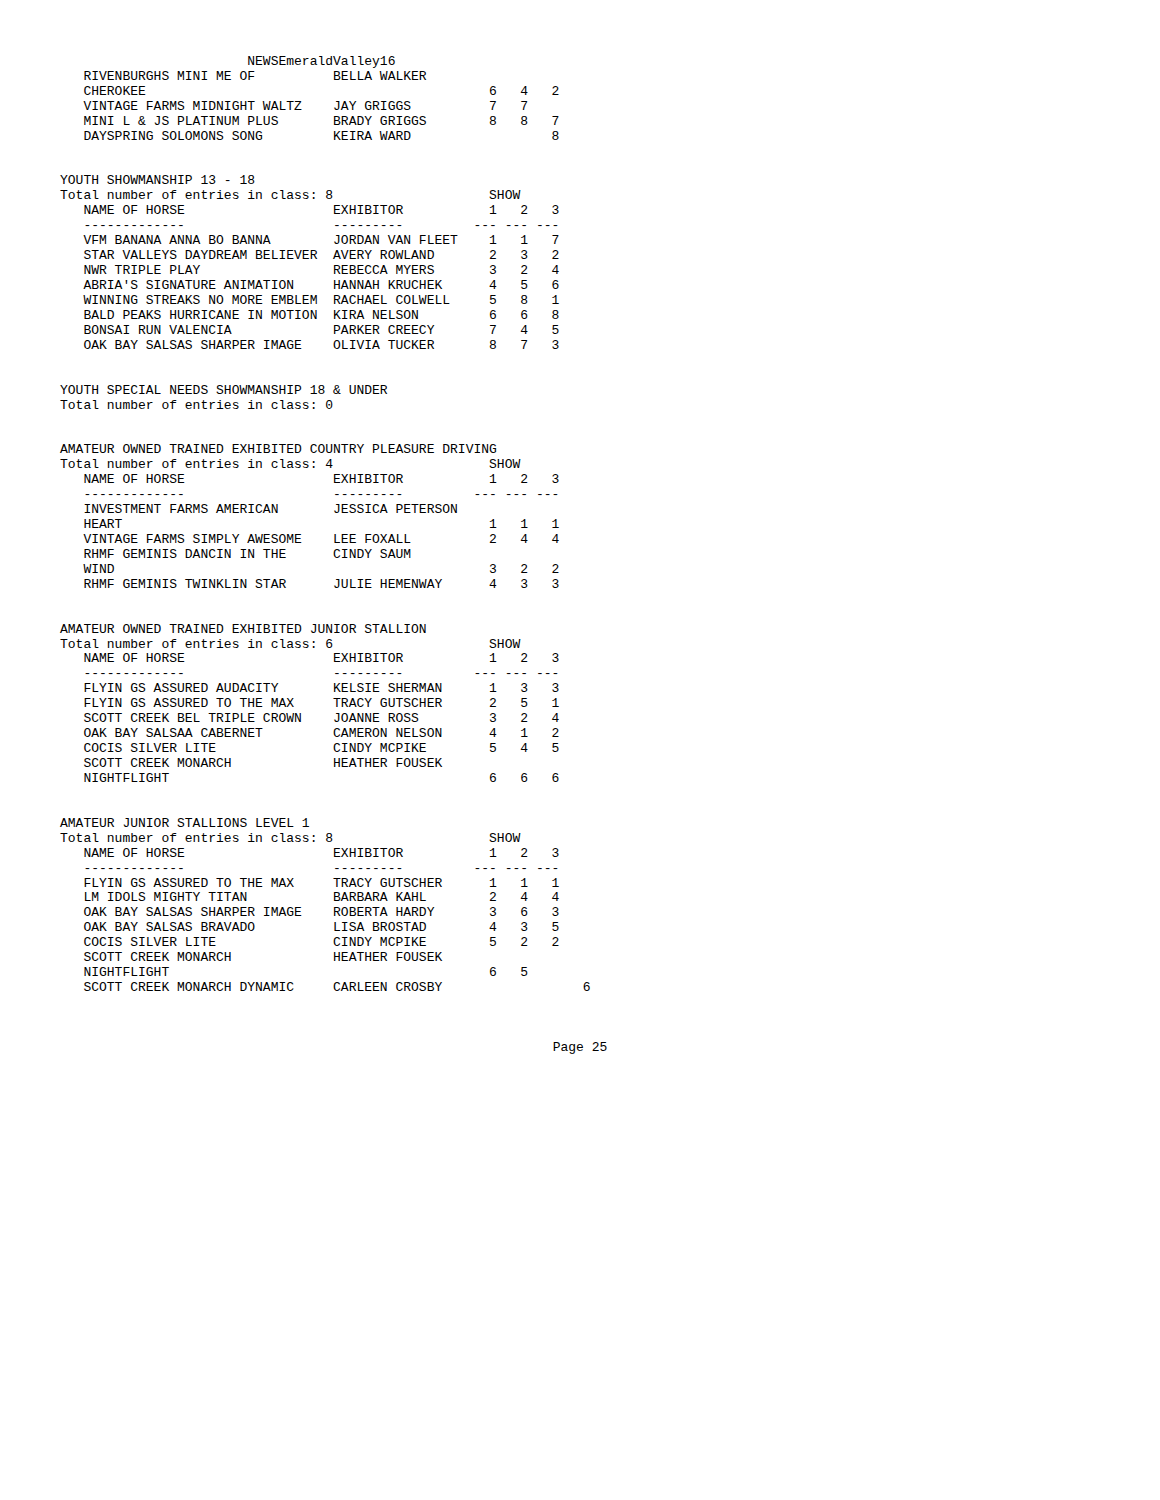NEWSEmeraldValley16 RIVENBURGHS MINI ME OF BELLA WALKER CHEROKEE 6 4 2 VINTAGE FARMS MIDNIGHT WALTZ JAY GRIGGS 7 7 MINI L & JS PLATINUM PLUS BRADY GRIGGS 8 8 7 DAYSPRING SOLOMONS SONG KEIRA WARD 8 YOUTH SHOWMANSHIP 13 - 18 Total number of entries in class: 8 SHOW NAME OF HORSE EXHIBITOR 1 2 3 ------------- --------- --- --- --- VFM BANANA ANNA BO BANNA JORDAN VAN FLEET 1 1 7 STAR VALLEYS DAYDREAM BELIEVER AVERY ROWLAND 2 3 2 NWR TRIPLE PLAY REBECCA MYERS 3 2 4 ABRIA'S SIGNATURE ANIMATION HANNAH KRUCHEK 4 5 6 WINNING STREAKS NO MORE EMBLEM RACHAEL COLWELL 5 8 1 BALD PEAKS HURRICANE IN MOTION KIRA NELSON 6 6 8 BONSAI RUN VALENCIA PARKER CREECY 7 4 5 OAK BAY SALSAS SHARPER IMAGE OLIVIA TUCKER 8 7 3 YOUTH SPECIAL NEEDS SHOWMANSHIP 18 & UNDER Total number of entries in class: 0 AMATEUR OWNED TRAINED EXHIBITED COUNTRY PLEASURE DRIVING Total number of entries in class: 4 SHOW NAME OF HORSE EXHIBITOR 1 2 3 ------------- --------- --- --- --- INVESTMENT FARMS AMERICAN JESSICA PETERSON HEART 1 1 1 VINTAGE FARMS SIMPLY AWESOME LEE FOXALL 2 4 4 RHMF GEMINIS DANCIN IN THE CINDY SAUM WIND 3 2 2 RHMF GEMINIS TWINKLIN STAR JULIE HEMENWAY 4 3 3 AMATEUR OWNED TRAINED EXHIBITED JUNIOR STALLION Total number of entries in class: 6 SHOW NAME OF HORSE EXHIBITOR 1 2 3 ------------- --------- --- --- --- FLYIN GS ASSURED AUDACITY KELSIE SHERMAN 1 3 3 FLYIN GS ASSURED TO THE MAX TRACY GUTSCHER 2 5 1 SCOTT CREEK BEL TRIPLE CROWN JOANNE ROSS 3 2 4 OAK BAY SALSAA CABERNET CAMERON NELSON 4 1 2 COCIS SILVER LITE CINDY MCPIKE 5 4 5 SCOTT CREEK MONARCH HEATHER FOUSEK NIGHTFLIGHT 6 6 6 AMATEUR JUNIOR STALLIONS LEVEL 1 Total number of entries in class: 8 SHOW NAME OF HORSE EXHIBITOR 1 2 3 ------------- --------- --- --- --- FLYIN GS ASSURED TO THE MAX TRACY GUTSCHER 1 1 1 LM IDOLS MIGHTY TITAN BARBARA KAHL 2 4 4 OAK BAY SALSAS SHARPER IMAGE ROBERTA HARDY 3 6 3 OAK BAY SALSAS BRAVADO LISA BROSTAD 4 3 5 COCIS SILVER LITE CINDY MCPIKE 5 2 2 SCOTT CREEK MONARCH HEATHER FOUSEK NIGHTFLIGHT 6 5 SCOTT CREEK MONARCH DYNAMIC CARLEEN CROSBY 6
Page 25